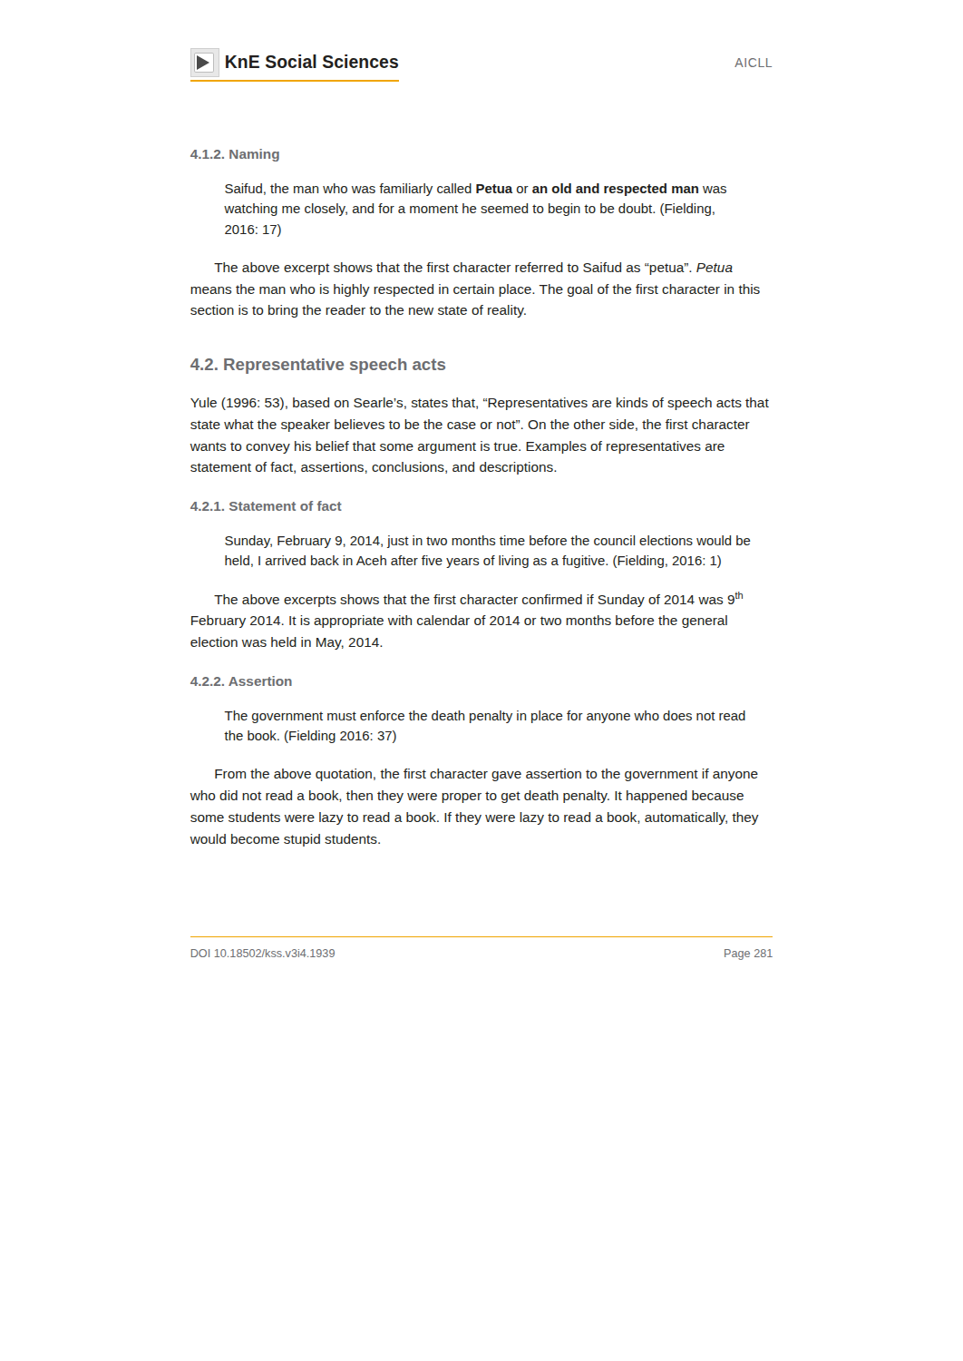KnE Social Sciences
AICLL
4.1.2. Naming
Saifud, the man who was familiarly called Petua or an old and respected man was watching me closely, and for a moment he seemed to begin to be doubt. (Fielding, 2016: 17)
The above excerpt shows that the first character referred to Saifud as “petua”. Petua means the man who is highly respected in certain place. The goal of the first character in this section is to bring the reader to the new state of reality.
4.2. Representative speech acts
Yule (1996: 53), based on Searle’s, states that, “Representatives are kinds of speech acts that state what the speaker believes to be the case or not”. On the other side, the first character wants to convey his belief that some argument is true. Examples of representatives are statement of fact, assertions, conclusions, and descriptions.
4.2.1. Statement of fact
Sunday, February 9, 2014, just in two months time before the council elections would be held, I arrived back in Aceh after five years of living as a fugitive. (Fielding, 2016: 1)
The above excerpts shows that the first character confirmed if Sunday of 2014 was 9th February 2014. It is appropriate with calendar of 2014 or two months before the general election was held in May, 2014.
4.2.2. Assertion
The government must enforce the death penalty in place for anyone who does not read the book. (Fielding 2016: 37)
From the above quotation, the first character gave assertion to the government if anyone who did not read a book, then they were proper to get death penalty. It happened because some students were lazy to read a book. If they were lazy to read a book, automatically, they would become stupid students.
DOI 10.18502/kss.v3i4.1939
Page 281